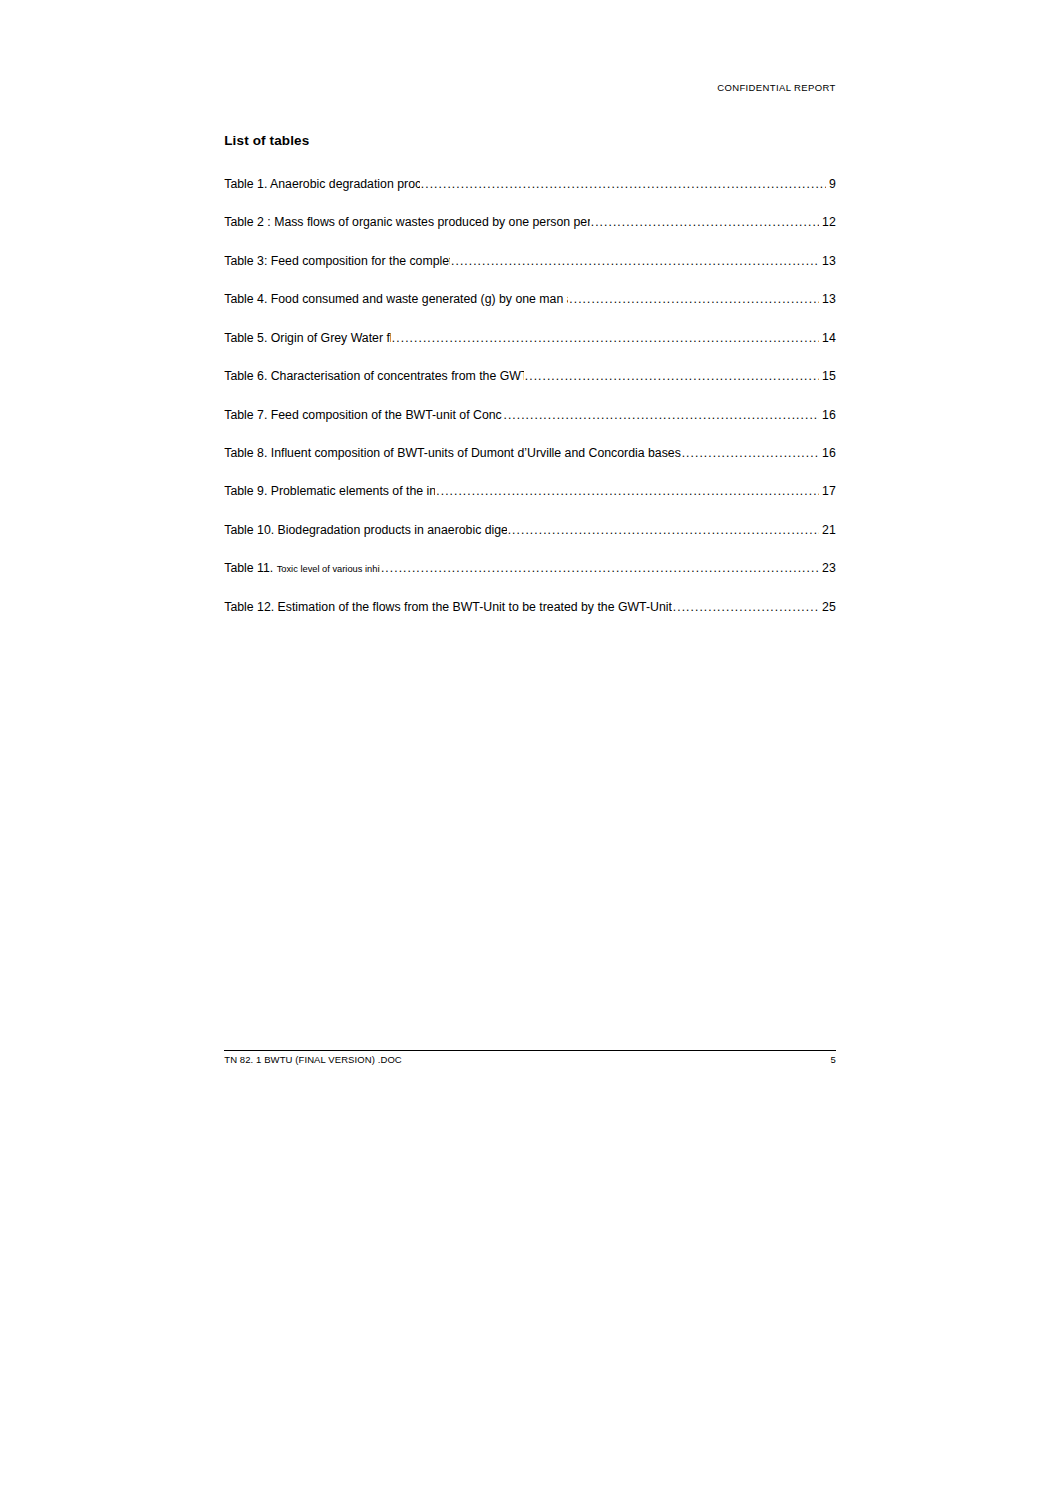CONFIDENTIAL REPORT
List of tables
Table 1. Anaerobic degradation processes ........................................................................................................... 9
Table 2 : Mass flows of organic wastes produced by one person per day ....................................................... 12
Table 3: Feed composition for the complete unit ............................................................................................... 13
Table 4. Food consumed and waste generated (g) by one man a day ............................................................. 13
Table 5. Origin of Grey Water flows .............................................................................................................. 14
Table 6. Characterisation of concentrates from the GWT-Unit ......................................................................... 15
Table 7. Feed composition of the BWT-unit of Concordia .............................................................................. 16
Table 8. Influent composition of BWT-units of Dumont d’Urville and Concordia bases ............................... 16
Table 9. Problematic elements of the influent ................................................................................................... 17
Table 10. Biodegradation products in anaerobic digestion ............................................................................. 21
Table 11. Toxic level of various inhibitors ................................................................................................................. 23
Table 12. Estimation of the flows from the BWT-Unit to be treated by the GWT-Unit ................................. 25
TN 82. 1 BWTU (FINAL VERSION) .DOC 5